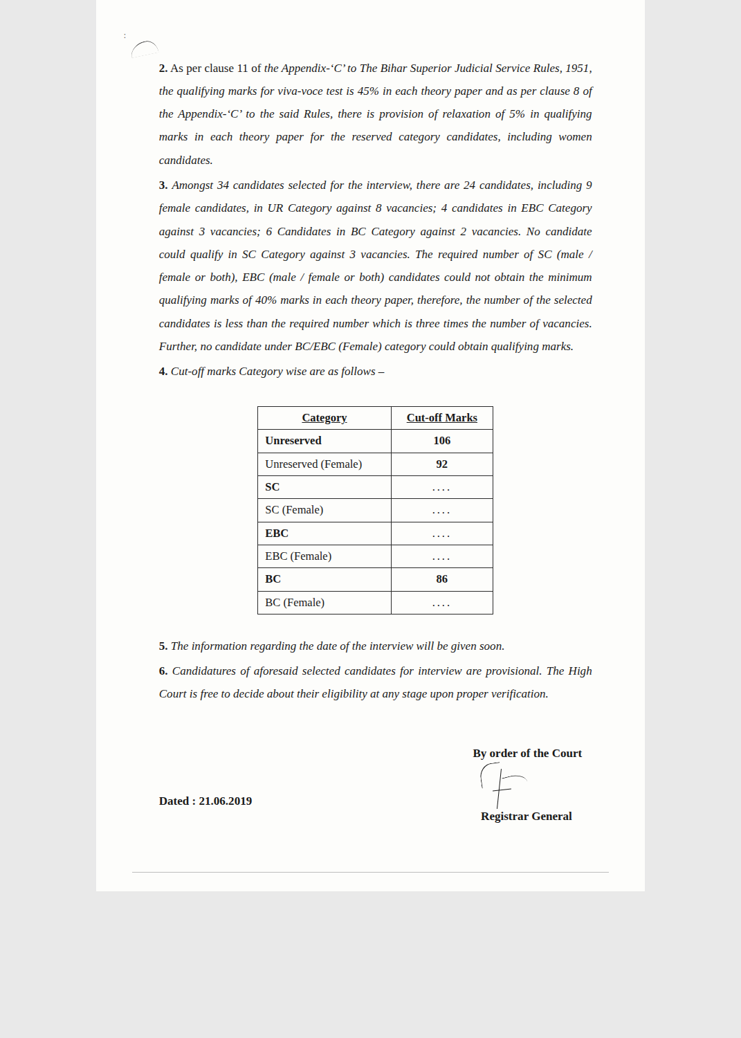:
2. As per clause 11 of the Appendix-‘C’ to The Bihar Superior Judicial Service Rules, 1951, the qualifying marks for viva-voce test is 45% in each theory paper and as per clause 8 of the Appendix-‘C’ to the said Rules, there is provision of relaxation of 5% in qualifying marks in each theory paper for the reserved category candidates, including women candidates.
3. Amongst 34 candidates selected for the interview, there are 24 candidates, including 9 female candidates, in UR Category against 8 vacancies; 4 candidates in EBC Category against 3 vacancies; 6 Candidates in BC Category against 2 vacancies. No candidate could qualify in SC Category against 3 vacancies. The required number of SC (male / female or both), EBC (male / female or both) candidates could not obtain the minimum qualifying marks of 40% marks in each theory paper, therefore, the number of the selected candidates is less than the required number which is three times the number of vacancies. Further, no candidate under BC/EBC (Female) category could obtain qualifying marks.
4. Cut-off marks Category wise are as follows –
| Category | Cut-off Marks |
| --- | --- |
| Unreserved | 106 |
| Unreserved (Female) | 92 |
| SC | .... |
| SC (Female) | .... |
| EBC | .... |
| EBC (Female) | .... |
| BC | 86 |
| BC (Female) | .... |
5. The information regarding the date of the interview will be given soon.
6. Candidatures of aforesaid selected candidates for interview are provisional. The High Court is free to decide about their eligibility at any stage upon proper verification.
By order of the Court
Dated : 21.06.2019
Registrar General